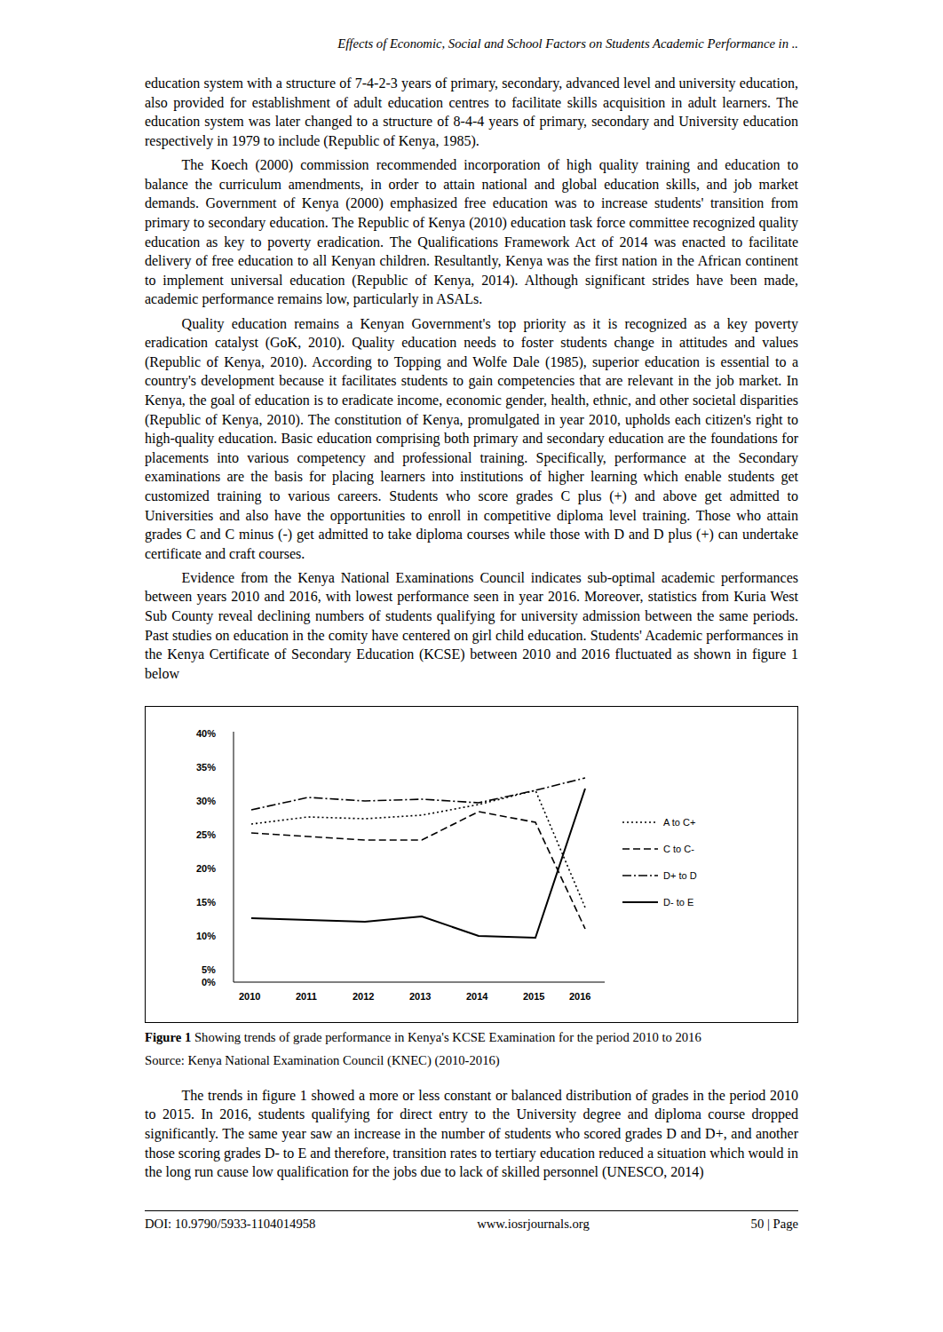Effects of Economic, Social and School Factors on Students Academic Performance in ..
education system with a structure of 7-4-2-3 years of primary, secondary, advanced level and university education, also provided for establishment of adult education centres to facilitate skills acquisition in adult learners. The education system was later changed to a structure of 8-4-4 years of primary, secondary and University education respectively in 1979 to include (Republic of Kenya, 1985).
The Koech (2000) commission recommended incorporation of high quality training and education to balance the curriculum amendments, in order to attain national and global education skills, and job market demands. Government of Kenya (2000) emphasized free education was to increase students' transition from primary to secondary education. The Republic of Kenya (2010) education task force committee recognized quality education as key to poverty eradication. The Qualifications Framework Act of 2014 was enacted to facilitate delivery of free education to all Kenyan children. Resultantly, Kenya was the first nation in the African continent to implement universal education (Republic of Kenya, 2014). Although significant strides have been made, academic performance remains low, particularly in ASALs.
Quality education remains a Kenyan Government's top priority as it is recognized as a key poverty eradication catalyst (GoK, 2010). Quality education needs to foster students change in attitudes and values (Republic of Kenya, 2010). According to Topping and Wolfe Dale (1985), superior education is essential to a country's development because it facilitates students to gain competencies that are relevant in the job market. In Kenya, the goal of education is to eradicate income, economic gender, health, ethnic, and other societal disparities (Republic of Kenya, 2010). The constitution of Kenya, promulgated in year 2010, upholds each citizen's right to high-quality education. Basic education comprising both primary and secondary education are the foundations for placements into various competency and professional training. Specifically, performance at the Secondary examinations are the basis for placing learners into institutions of higher learning which enable students get customized training to various careers. Students who score grades C plus (+) and above get admitted to Universities and also have the opportunities to enroll in competitive diploma level training. Those who attain grades C and C minus (-) get admitted to take diploma courses while those with D and D plus (+) can undertake certificate and craft courses.
Evidence from the Kenya National Examinations Council indicates sub-optimal academic performances between years 2010 and 2016, with lowest performance seen in year 2016. Moreover, statistics from Kuria West Sub County reveal declining numbers of students qualifying for university admission between the same periods. Past studies on education in the comity have centered on girl child education. Students' Academic performances in the Kenya Certificate of Secondary Education (KCSE) between 2010 and 2016 fluctuated as shown in figure 1 below
40% 35% 30% 25% 20% 15% 10% 5% 0% 2010 2011 2012 2013 2014 2015 2016 A to C+ C to C- D+ to D D- to E
Figure 1 Showing trends of grade performance in Kenya's KCSE Examination for the period 2010 to 2016
Source: Kenya National Examination Council (KNEC) (2010-2016)
The trends in figure 1 showed a more or less constant or balanced distribution of grades in the period 2010 to 2015. In 2016, students qualifying for direct entry to the University degree and diploma course dropped significantly. The same year saw an increase in the number of students who scored grades D and D+, and another those scoring grades D- to E and therefore, transition rates to tertiary education reduced a situation which would in the long run cause low qualification for the jobs due to lack of skilled personnel (UNESCO, 2014)
DOI: 10.9790/5933-1104014958 www.iosrjournals.org 50 | Page